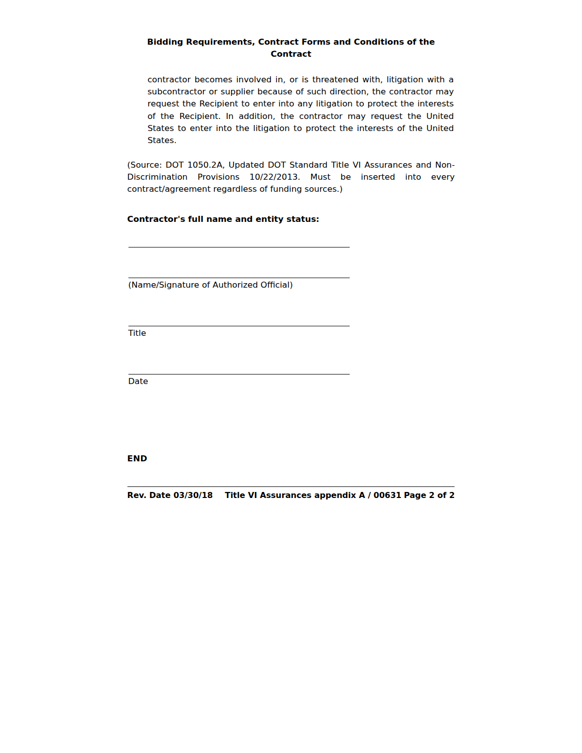Bidding Requirements, Contract Forms and Conditions of the Contract
contractor becomes involved in, or is threatened with, litigation with a subcontractor or supplier because of such direction, the contractor may request the Recipient to enter into any litigation to protect the interests of the Recipient. In addition, the contractor may request the United States to enter into the litigation to protect the interests of the United States.
(Source: DOT 1050.2A, Updated DOT Standard Title VI Assurances and Non-Discrimination Provisions 10/22/2013. Must be inserted into every contract/agreement regardless of funding sources.)
Contractor's full name and entity status:
(Name/Signature of Authorized Official)
Title
Date
END
Rev. Date 03/30/18 Title VI Assurances appendix A / 00631 Page 2 of 2